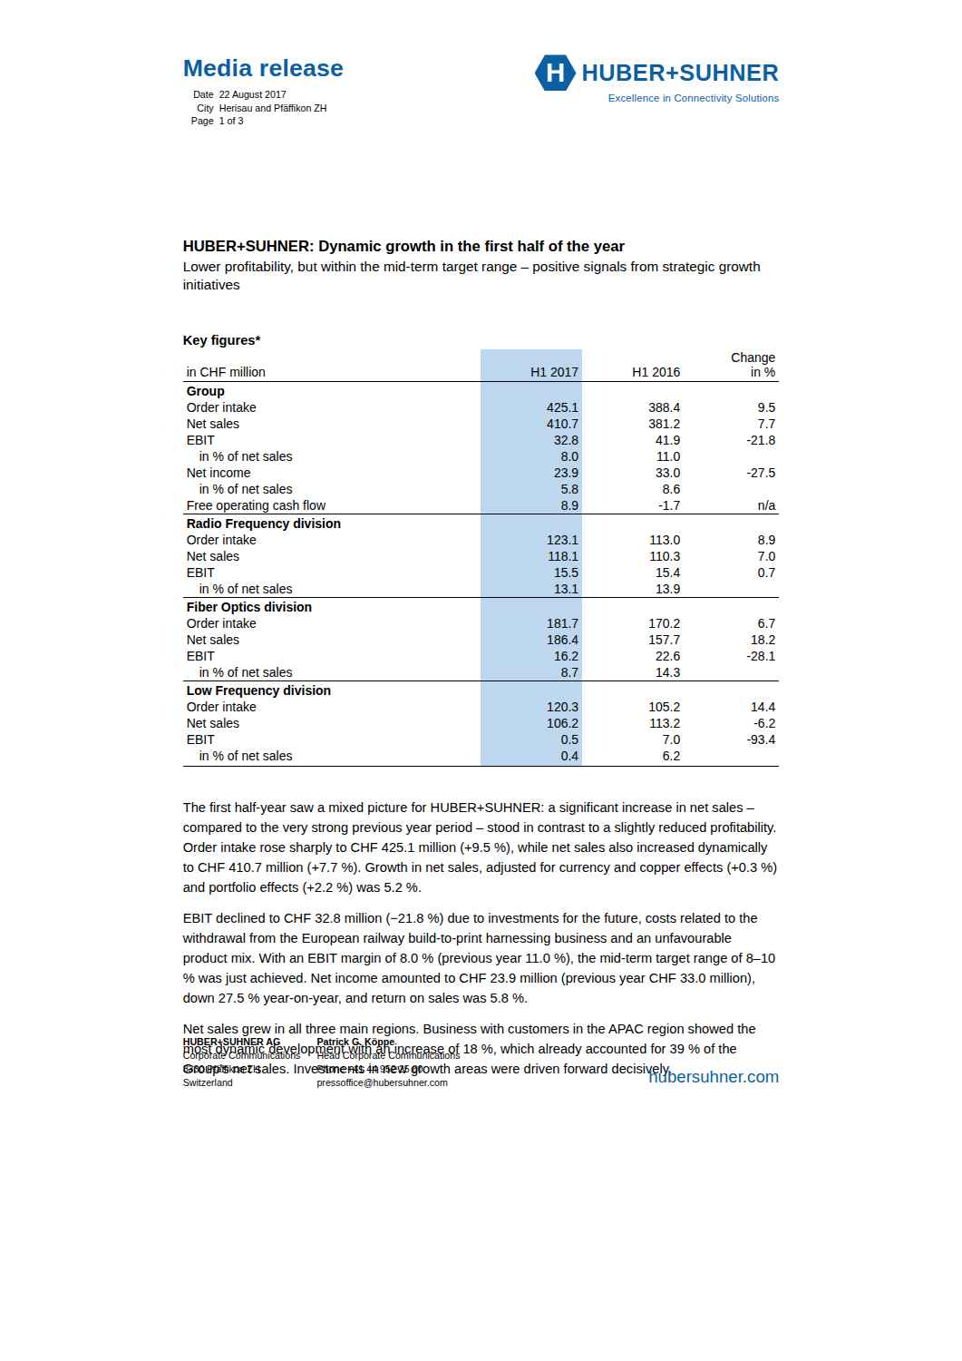Media release
| Date | 22 August 2017 |
| City | Herisau and Pfäffikon ZH |
| Page | 1 of 3 |
H
HUBER+SUHNER
Excellence in Connectivity Solutions
HUBER+SUHNER: Dynamic growth in the first half of the year
Lower profitability, but within the mid-term target range – positive signals from strategic growth initiatives
Key figures*
| in CHF million | H1 2017 | H1 2016 | Change in % |
| --- | --- | --- | --- |
| Group | | | |
| Order intake | 425.1 | 388.4 | 9.5 |
| Net sales | 410.7 | 381.2 | 7.7 |
| EBIT | 32.8 | 41.9 | -21.8 |
| in % of net sales | 8.0 | 11.0 | |
| Net income | 23.9 | 33.0 | -27.5 |
| in % of net sales | 5.8 | 8.6 | |
| Free operating cash flow | 8.9 | -1.7 | n/a |
| Radio Frequency division | | | |
| Order intake | 123.1 | 113.0 | 8.9 |
| Net sales | 118.1 | 110.3 | 7.0 |
| EBIT | 15.5 | 15.4 | 0.7 |
| in % of net sales | 13.1 | 13.9 | |
| Fiber Optics division | | | |
| Order intake | 181.7 | 170.2 | 6.7 |
| Net sales | 186.4 | 157.7 | 18.2 |
| EBIT | 16.2 | 22.6 | -28.1 |
| in % of net sales | 8.7 | 14.3 | |
| Low Frequency division | | | |
| Order intake | 120.3 | 105.2 | 14.4 |
| Net sales | 106.2 | 113.2 | -6.2 |
| EBIT | 0.5 | 7.0 | -93.4 |
| in % of net sales | 0.4 | 6.2 | |
The first half-year saw a mixed picture for HUBER+SUHNER: a significant increase in net sales – compared to the very strong previous year period – stood in contrast to a slightly reduced profitability. Order intake rose sharply to CHF 425.1 million (+9.5 %), while net sales also increased dynamically to CHF 410.7 million (+7.7 %). Growth in net sales, adjusted for currency and copper effects (+0.3 %) and portfolio effects (+2.2 %) was 5.2 %.
EBIT declined to CHF 32.8 million (−21.8 %) due to investments for the future, costs related to the withdrawal from the European railway build-to-print harnessing business and an unfavourable product mix. With an EBIT margin of 8.0 % (previous year 11.0 %), the mid-term target range of 8–10 % was just achieved. Net income amounted to CHF 23.9 million (previous year CHF 33.0 million), down 27.5 % year-on-year, and return on sales was 5.8 %.
Net sales grew in all three main regions. Business with customers in the APAC region showed the most dynamic development with an increase of 18 %, which already accounted for 39 % of the Group's net sales. Investments in new growth areas were driven forward decisively.
HUBER+SUHNER AG
Corporate Communications
8330 Pfäffikon ZH
Switzerland
Patrick G. Köppe
Head Corporate Communications
Phone +41 44 952 25 60
pressoffice@hubersuhner.com
hubersuhner.com